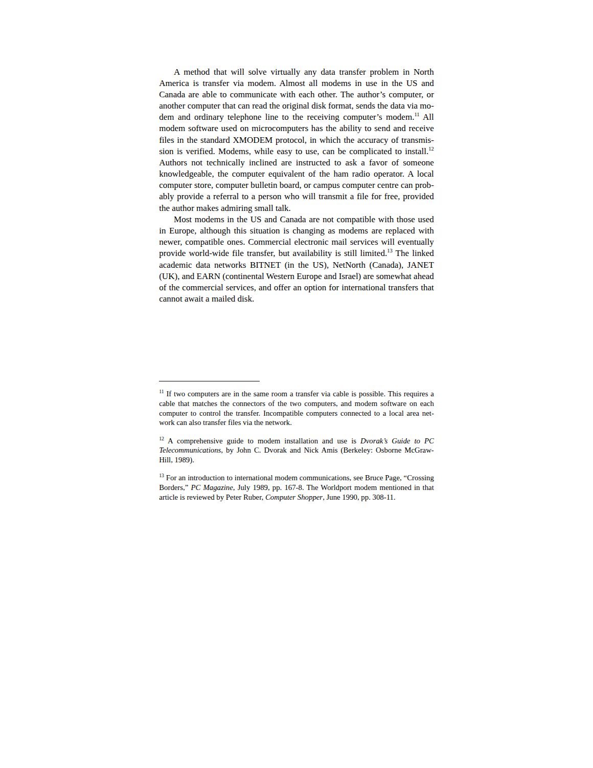A method that will solve virtually any data transfer problem in North America is transfer via modem. Almost all modems in use in the US and Canada are able to communicate with each other. The author’s computer, or another computer that can read the original disk format, sends the data via modem and ordinary telephone line to the receiving computer’s modem.11 All modem software used on microcomputers has the ability to send and receive files in the standard XMODEM protocol, in which the accuracy of transmission is verified. Modems, while easy to use, can be complicated to install.12 Authors not technically inclined are instructed to ask a favor of someone knowledgeable, the computer equivalent of the ham radio operator. A local computer store, computer bulletin board, or campus computer centre can probably provide a referral to a person who will transmit a file for free, provided the author makes admiring small talk.
Most modems in the US and Canada are not compatible with those used in Europe, although this situation is changing as modems are replaced with newer, compatible ones. Commercial electronic mail services will eventually provide world-wide file transfer, but availability is still limited.13 The linked academic data networks BITNET (in the US), NetNorth (Canada), JANET (UK), and EARN (continental Western Europe and Israel) are somewhat ahead of the commercial services, and offer an option for international transfers that cannot await a mailed disk.
11 If two computers are in the same room a transfer via cable is possible. This requires a cable that matches the connectors of the two computers, and modem software on each computer to control the transfer. Incompatible computers connected to a local area network can also transfer files via the network.
12 A comprehensive guide to modem installation and use is Dvorak’s Guide to PC Telecommunications, by John C. Dvorak and Nick Amis (Berkeley: Osborne McGraw-Hill, 1989).
13 For an introduction to international modem communications, see Bruce Page, “Crossing Borders,” PC Magazine, July 1989, pp. 167-8. The Worldport modem mentioned in that article is reviewed by Peter Ruber, Computer Shopper, June 1990, pp. 308-11.